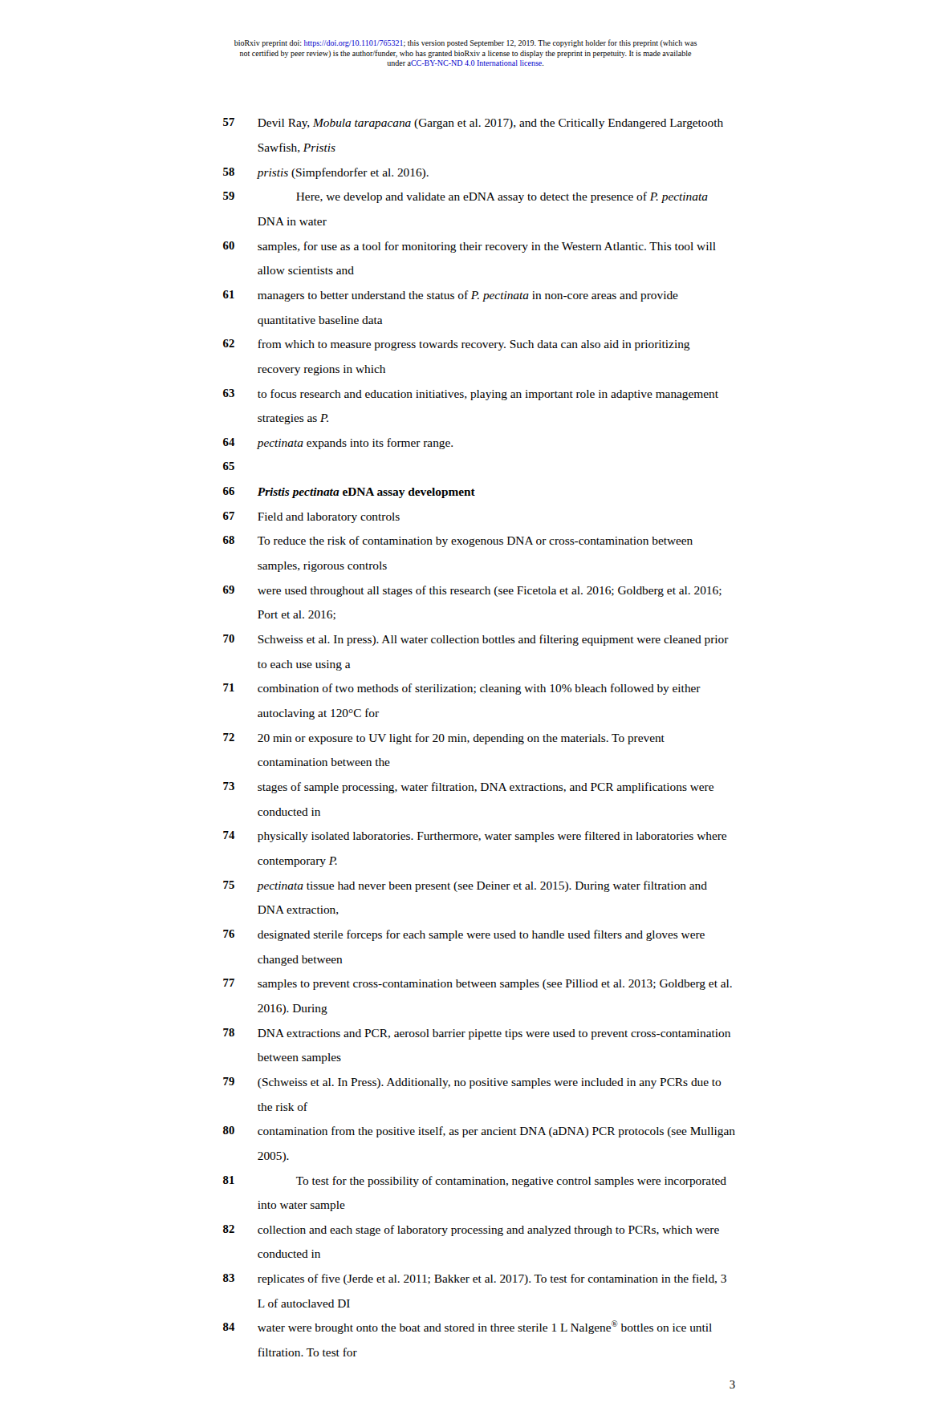bioRxiv preprint doi: https://doi.org/10.1101/765321; this version posted September 12, 2019. The copyright holder for this preprint (which was
not certified by peer review) is the author/funder, who has granted bioRxiv a license to display the preprint in perpetuity. It is made available
under aCC-BY-NC-ND 4.0 International license.
| 57 | Devil Ray, Mobula tarapacana (Gargan et al. 2017), and the Critically Endangered Largetooth Sawfish, Pristis |
| 58 | pristis (Simpfendorfer et al. 2016). |
| 59 | Here, we develop and validate an eDNA assay to detect the presence of P. pectinata DNA in water |
| 60 | samples, for use as a tool for monitoring their recovery in the Western Atlantic. This tool will allow scientists and |
| 61 | managers to better understand the status of P. pectinata in non-core areas and provide quantitative baseline data |
| 62 | from which to measure progress towards recovery. Such data can also aid in prioritizing recovery regions in which |
| 63 | to focus research and education initiatives, playing an important role in adaptive management strategies as P. |
| 64 | pectinata expands into its former range. |
| 65 | |
| 66 | Pristis pectinata eDNA assay development |
| 67 | Field and laboratory controls |
| 68 | To reduce the risk of contamination by exogenous DNA or cross-contamination between samples, rigorous controls |
| 69 | were used throughout all stages of this research (see Ficetola et al. 2016; Goldberg et al. 2016; Port et al. 2016; |
| 70 | Schweiss et al. In press). All water collection bottles and filtering equipment were cleaned prior to each use using a |
| 71 | combination of two methods of sterilization; cleaning with 10% bleach followed by either autoclaving at 120°C for |
| 72 | 20 min or exposure to UV light for 20 min, depending on the materials. To prevent contamination between the |
| 73 | stages of sample processing, water filtration, DNA extractions, and PCR amplifications were conducted in |
| 74 | physically isolated laboratories. Furthermore, water samples were filtered in laboratories where contemporary P. |
| 75 | pectinata tissue had never been present (see Deiner et al. 2015). During water filtration and DNA extraction, |
| 76 | designated sterile forceps for each sample were used to handle used filters and gloves were changed between |
| 77 | samples to prevent cross-contamination between samples (see Pilliod et al. 2013; Goldberg et al. 2016). During |
| 78 | DNA extractions and PCR, aerosol barrier pipette tips were used to prevent cross-contamination between samples |
| 79 | (Schweiss et al. In Press). Additionally, no positive samples were included in any PCRs due to the risk of |
| 80 | contamination from the positive itself, as per ancient DNA (aDNA) PCR protocols (see Mulligan 2005). |
| 81 | To test for the possibility of contamination, negative control samples were incorporated into water sample |
| 82 | collection and each stage of laboratory processing and analyzed through to PCRs, which were conducted in |
| 83 | replicates of five (Jerde et al. 2011; Bakker et al. 2017). To test for contamination in the field, 3 L of autoclaved DI |
| 84 | water were brought onto the boat and stored in three sterile 1 L Nalgene ® bottles on ice until filtration. To test for |
3